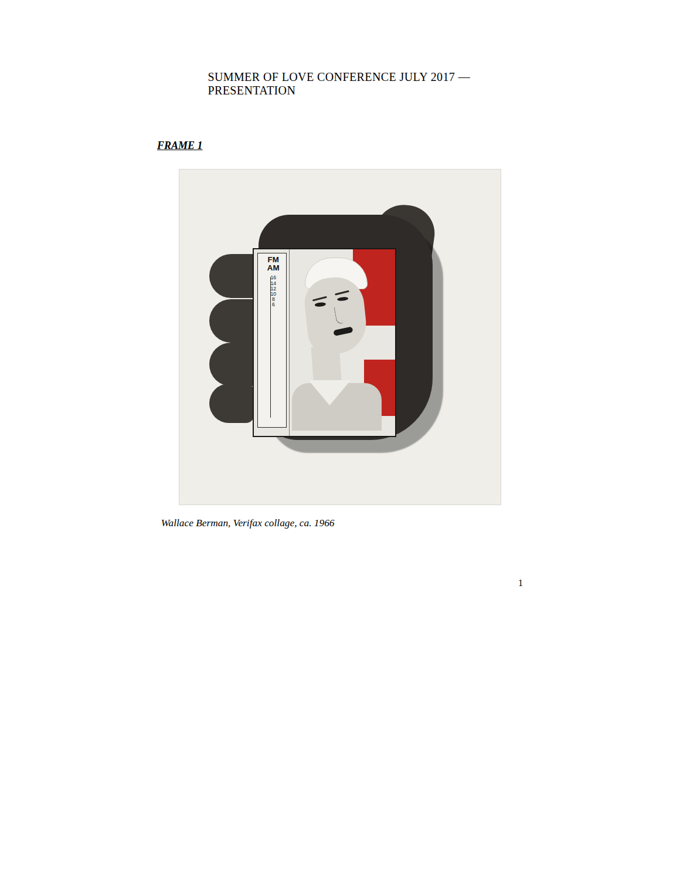SUMMER OF LOVE CONFERENCE JULY 2017 — PRESENTATION
FRAME 1
FM
AM
16
14
12
10
8
6
Wallace Berman, Verifax collage, ca. 1966
1